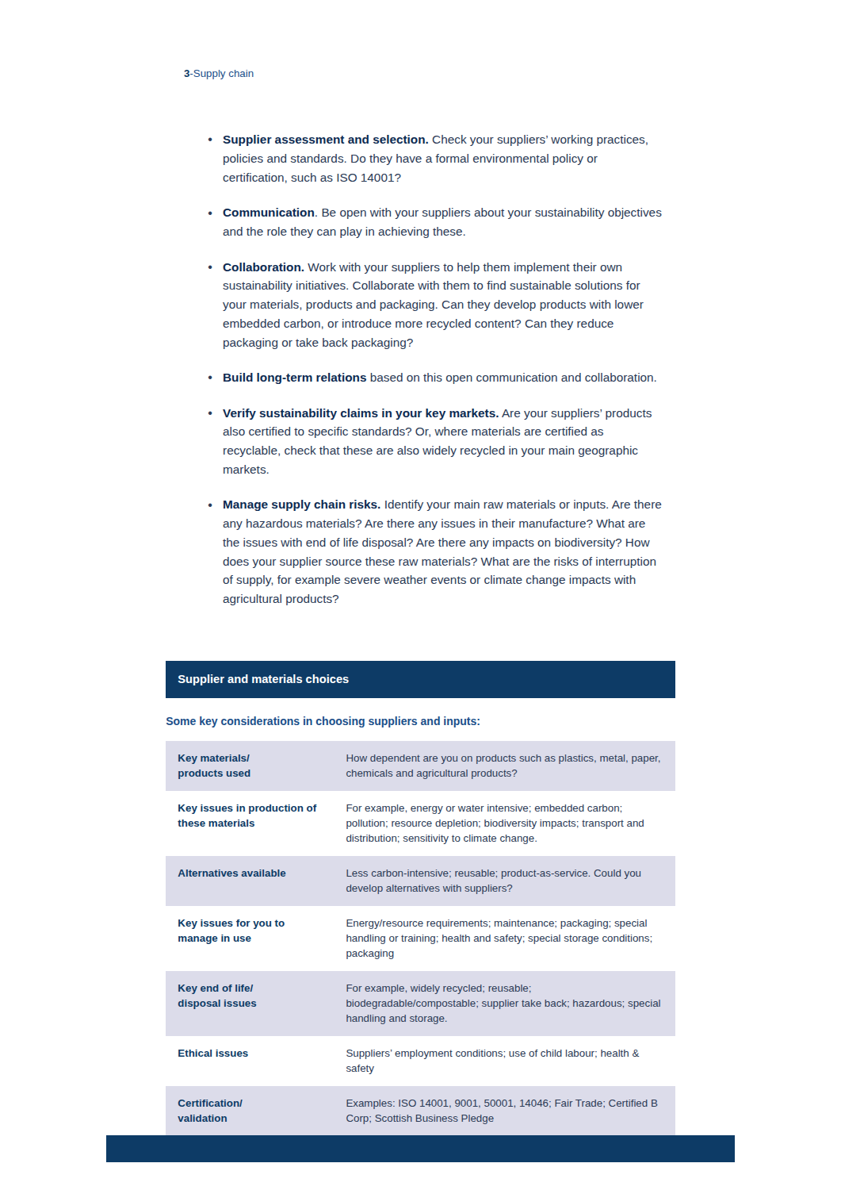3-Supply chain
Supplier assessment and selection. Check your suppliers’ working practices, policies and standards. Do they have a formal environmental policy or certification, such as ISO 14001?
Communication. Be open with your suppliers about your sustainability objectives and the role they can play in achieving these.
Collaboration. Work with your suppliers to help them implement their own sustainability initiatives. Collaborate with them to find sustainable solutions for your materials, products and packaging. Can they develop products with lower embedded carbon, or introduce more recycled content? Can they reduce packaging or take back packaging?
Build long-term relations based on this open communication and collaboration.
Verify sustainability claims in your key markets. Are your suppliers’ products also certified to specific standards? Or, where materials are certified as recyclable, check that these are also widely recycled in your main geographic markets.
Manage supply chain risks. Identify your main raw materials or inputs. Are there any hazardous materials? Are there any issues in their manufacture? What are the issues with end of life disposal? Are there any impacts on biodiversity? How does your supplier source these raw materials? What are the risks of interruption of supply, for example severe weather events or climate change impacts with agricultural products?
Supplier and materials choices
Some key considerations in choosing suppliers and inputs:
| Key materials/ products used | How dependent are you on products such as plastics, metal, paper, chemicals and agricultural products? |
| Key issues in production of these materials | For example, energy or water intensive; embedded carbon; pollution; resource depletion; biodiversity impacts; transport and distribution; sensitivity to climate change. |
| Alternatives available | Less carbon-intensive; reusable; product-as-service. Could you develop alternatives with suppliers? |
| Key issues for you to manage in use | Energy/resource requirements; maintenance; packaging; special handling or training; health and safety; special storage conditions; packaging |
| Key end of life/ disposal issues | For example, widely recycled; reusable; biodegradable/compostable; supplier take back; hazardous; special handling and storage. |
| Ethical issues | Suppliers’ employment conditions; use of child labour; health & safety |
| Certification/ validation | Examples: ISO 14001, 9001, 50001, 14046; Fair Trade; Certified B Corp; Scottish Business Pledge |